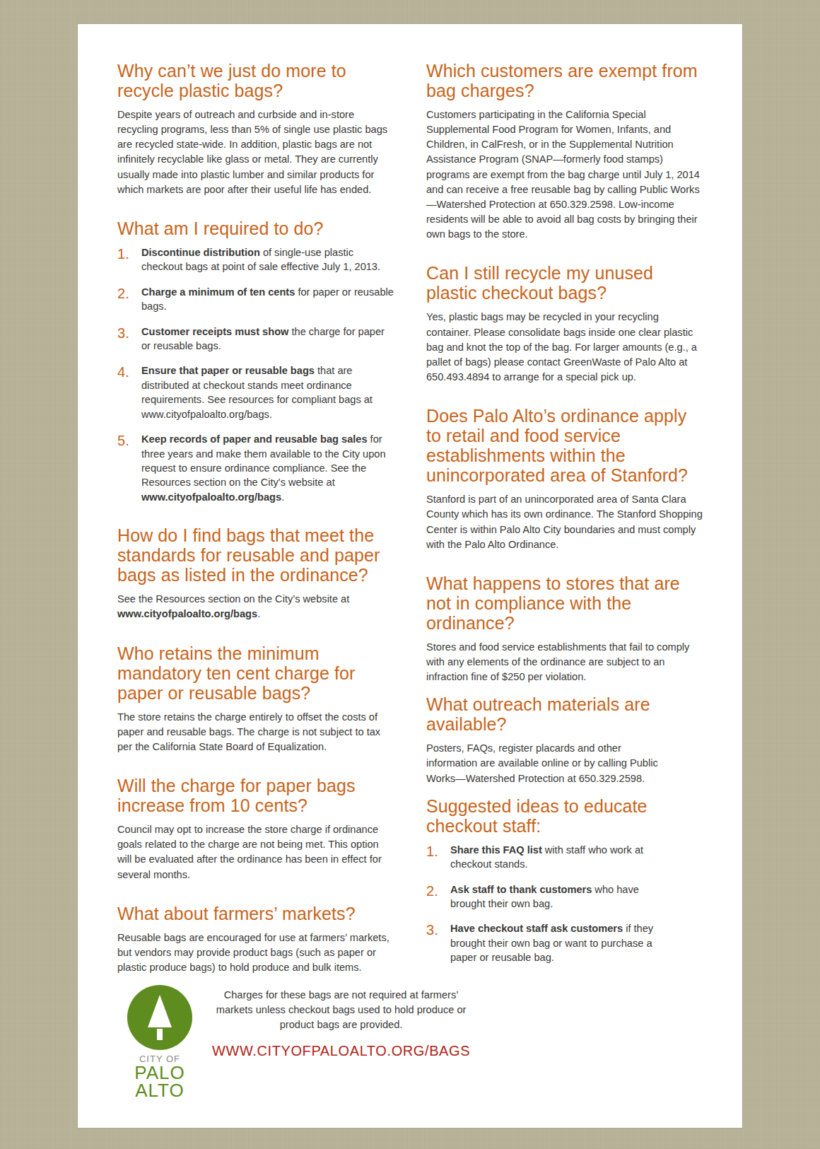Why can’t we just do more to recycle plastic bags?
Despite years of outreach and curbside and in-store recycling programs, less than 5% of single use plastic bags are recycled state-wide. In addition, plastic bags are not infinitely recyclable like glass or metal. They are currently usually made into plastic lumber and similar products for which markets are poor after their useful life has ended.
What am I required to do?
Discontinue distribution of single-use plastic checkout bags at point of sale effective July 1, 2013.
Charge a minimum of ten cents for paper or reusable bags.
Customer receipts must show the charge for paper or reusable bags.
Ensure that paper or reusable bags that are distributed at checkout stands meet ordinance requirements. See resources for compliant bags at www.cityofpaloalto.org/bags.
Keep records of paper and reusable bag sales for three years and make them available to the City upon request to ensure ordinance compliance. See the Resources section on the City's website at www.cityofpaloalto.org/bags.
How do I find bags that meet the standards for reusable and paper bags as listed in the ordinance?
See the Resources section on the City’s website at www.cityofpaloalto.org/bags.
Who retains the minimum mandatory ten cent charge for paper or reusable bags?
The store retains the charge entirely to offset the costs of paper and reusable bags. The charge is not subject to tax per the California State Board of Equalization.
Will the charge for paper bags increase from 10 cents?
Council may opt to increase the store charge if ordinance goals related to the charge are not being met. This option will be evaluated after the ordinance has been in effect for several months.
What about farmers’ markets?
Reusable bags are encouraged for use at farmers’ markets, but vendors may provide product bags (such as paper or plastic produce bags) to hold produce and bulk items.
City of
Palo
Alto
Charges for these bags are not required at farmers’ markets unless checkout bags used to hold produce or product bags are provided.
www.cityofpaloalto.org/bags
Which customers are exempt from bag charges?
Customers participating in the California Special Supplemental Food Program for Women, Infants, and Children, in CalFresh, or in the Supplemental Nutrition Assistance Program (SNAP—formerly food stamps) programs are exempt from the bag charge until July 1, 2014 and can receive a free reusable bag by calling Public Works—Watershed Protection at 650.329.2598. Low-income residents will be able to avoid all bag costs by bringing their own bags to the store.
Can I still recycle my unused plastic checkout bags?
Yes, plastic bags may be recycled in your recycling container. Please consolidate bags inside one clear plastic bag and knot the top of the bag. For larger amounts (e.g., a pallet of bags) please contact GreenWaste of Palo Alto at 650.493.4894 to arrange for a special pick up.
Does Palo Alto’s ordinance apply to retail and food service establishments within the unincorporated area of Stanford?
Stanford is part of an unincorporated area of Santa Clara County which has its own ordinance. The Stanford Shopping Center is within Palo Alto City boundaries and must comply with the Palo Alto Ordinance.
What happens to stores that are not in compliance with the ordinance?
Stores and food service establishments that fail to comply with any elements of the ordinance are subject to an infraction fine of $250 per violation.
What outreach materials are available?
Posters, FAQs, register placards and other information are available online or by calling Public Works—Watershed Protection at 650.329.2598.
Suggested ideas to educate checkout staff:
Share this FAQ list with staff who work at checkout stands.
Ask staff to thank customers who have brought their own bag.
Have checkout staff ask customers if they brought their own bag or want to purchase a paper or reusable bag.